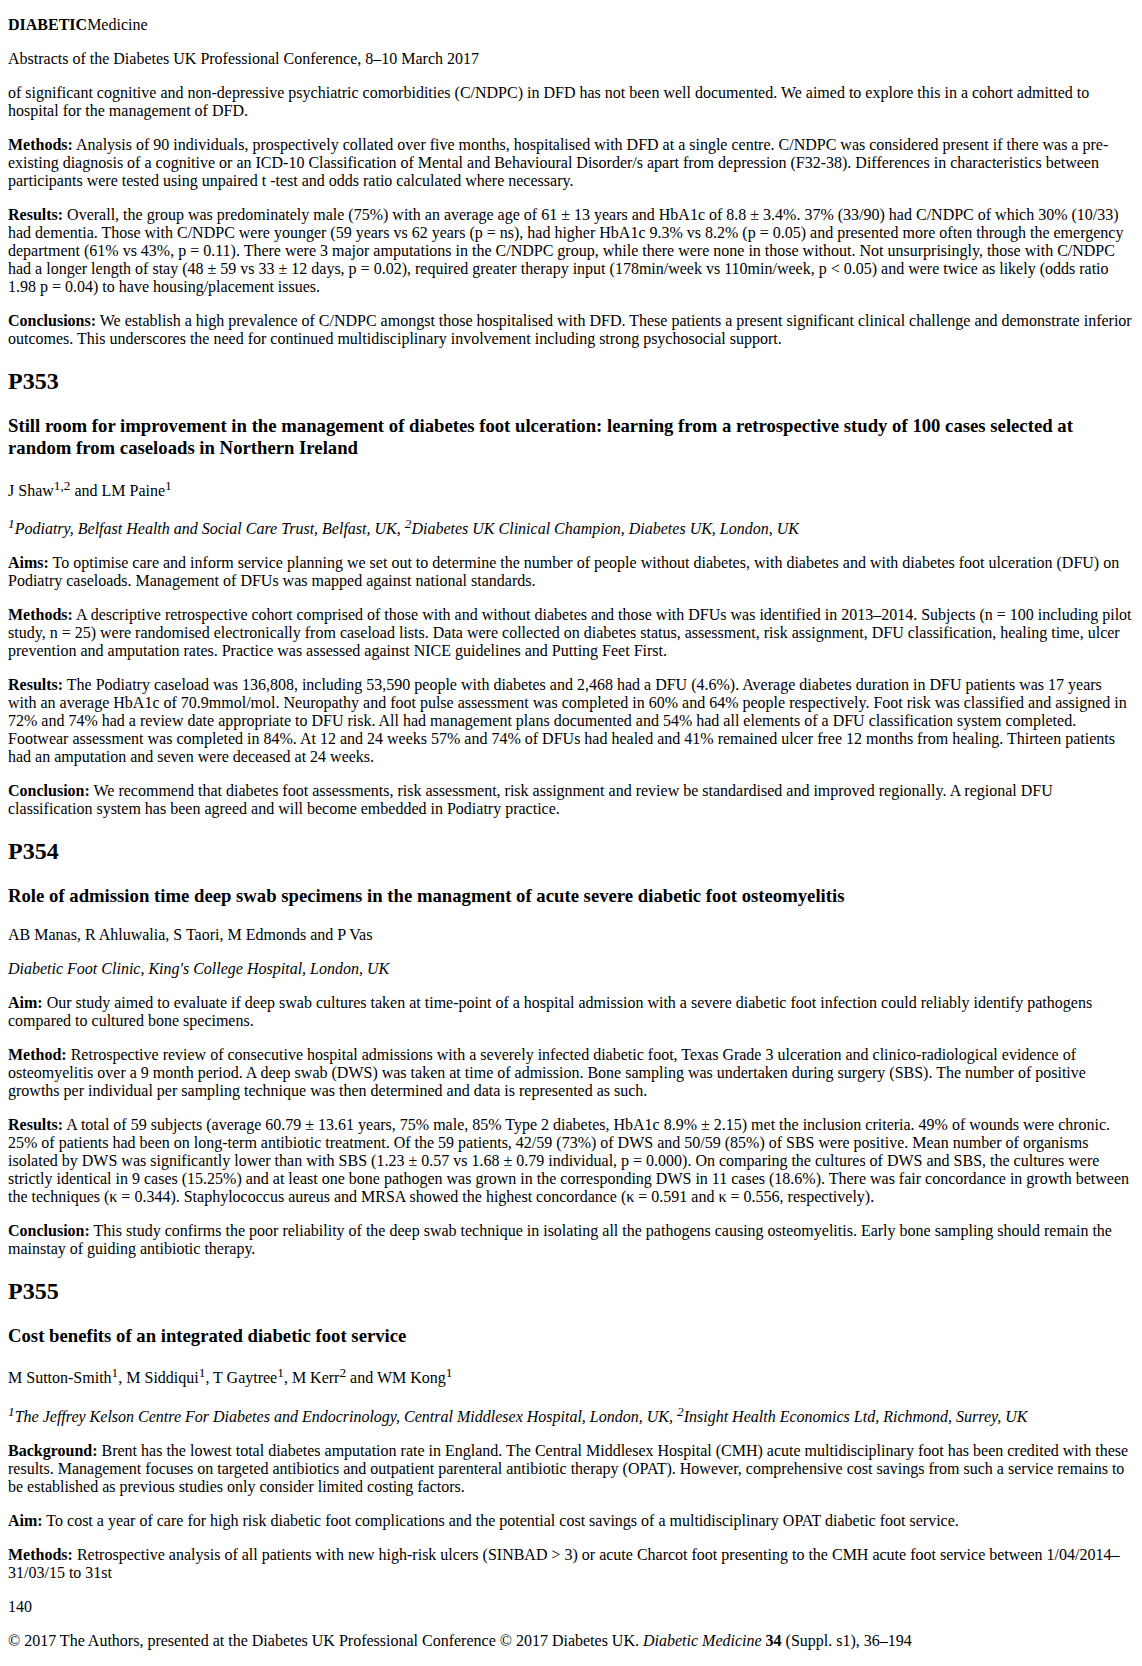DIABETICMedicine
Abstracts of the Diabetes UK Professional Conference, 8–10 March 2017
of significant cognitive and non-depressive psychiatric comorbidities (C/NDPC) in DFD has not been well documented. We aimed to explore this in a cohort admitted to hospital for the management of DFD.
Methods: Analysis of 90 individuals, prospectively collated over five months, hospitalised with DFD at a single centre. C/NDPC was considered present if there was a pre-existing diagnosis of a cognitive or an ICD-10 Classification of Mental and Behavioural Disorder/s apart from depression (F32-38). Differences in characteristics between participants were tested using unpaired t -test and odds ratio calculated where necessary.
Results: Overall, the group was predominately male (75%) with an average age of 61 ± 13 years and HbA1c of 8.8 ± 3.4%. 37% (33/90) had C/NDPC of which 30% (10/33) had dementia. Those with C/NDPC were younger (59 years vs 62 years (p = ns), had higher HbA1c 9.3% vs 8.2% (p = 0.05) and presented more often through the emergency department (61% vs 43%, p = 0.11). There were 3 major amputations in the C/NDPC group, while there were none in those without. Not unsurprisingly, those with C/NDPC had a longer length of stay (48 ± 59 vs 33 ± 12 days, p = 0.02), required greater therapy input (178min/week vs 110min/week, p < 0.05) and were twice as likely (odds ratio 1.98 p = 0.04) to have housing/placement issues.
Conclusions: We establish a high prevalence of C/NDPC amongst those hospitalised with DFD. These patients a present significant clinical challenge and demonstrate inferior outcomes. This underscores the need for continued multidisciplinary involvement including strong psychosocial support.
P353
Still room for improvement in the management of diabetes foot ulceration: learning from a retrospective study of 100 cases selected at random from caseloads in Northern Ireland
J Shaw1,2 and LM Paine1
1Podiatry, Belfast Health and Social Care Trust, Belfast, UK, 2Diabetes UK Clinical Champion, Diabetes UK, London, UK
Aims: To optimise care and inform service planning we set out to determine the number of people without diabetes, with diabetes and with diabetes foot ulceration (DFU) on Podiatry caseloads. Management of DFUs was mapped against national standards.
Methods: A descriptive retrospective cohort comprised of those with and without diabetes and those with DFUs was identified in 2013–2014. Subjects (n = 100 including pilot study, n = 25) were randomised electronically from caseload lists. Data were collected on diabetes status, assessment, risk assignment, DFU classification, healing time, ulcer prevention and amputation rates. Practice was assessed against NICE guidelines and Putting Feet First.
Results: The Podiatry caseload was 136,808, including 53,590 people with diabetes and 2,468 had a DFU (4.6%). Average diabetes duration in DFU patients was 17 years with an average HbA1c of 70.9mmol/mol. Neuropathy and foot pulse assessment was completed in 60% and 64% people respectively. Foot risk was classified and assigned in 72% and 74% had a review date appropriate to DFU risk. All had management plans documented and 54% had all elements of a DFU classification system completed. Footwear assessment was completed in 84%. At 12 and 24 weeks 57% and 74% of DFUs had healed and 41% remained ulcer free 12 months from healing. Thirteen patients had an amputation and seven were deceased at 24 weeks.
Conclusion: We recommend that diabetes foot assessments, risk assessment, risk assignment and review be standardised and improved regionally. A regional DFU classification system has been agreed and will become embedded in Podiatry practice.
P354
Role of admission time deep swab specimens in the managment of acute severe diabetic foot osteomyelitis
AB Manas, R Ahluwalia, S Taori, M Edmonds and P Vas
Diabetic Foot Clinic, King's College Hospital, London, UK
Aim: Our study aimed to evaluate if deep swab cultures taken at time-point of a hospital admission with a severe diabetic foot infection could reliably identify pathogens compared to cultured bone specimens.
Method: Retrospective review of consecutive hospital admissions with a severely infected diabetic foot, Texas Grade 3 ulceration and clinico-radiological evidence of osteomyelitis over a 9 month period. A deep swab (DWS) was taken at time of admission. Bone sampling was undertaken during surgery (SBS). The number of positive growths per individual per sampling technique was then determined and data is represented as such.
Results: A total of 59 subjects (average 60.79 ± 13.61 years, 75% male, 85% Type 2 diabetes, HbA1c 8.9% ± 2.15) met the inclusion criteria. 49% of wounds were chronic. 25% of patients had been on long-term antibiotic treatment. Of the 59 patients, 42/59 (73%) of DWS and 50/59 (85%) of SBS were positive. Mean number of organisms isolated by DWS was significantly lower than with SBS (1.23 ± 0.57 vs 1.68 ± 0.79 individual, p = 0.000). On comparing the cultures of DWS and SBS, the cultures were strictly identical in 9 cases (15.25%) and at least one bone pathogen was grown in the corresponding DWS in 11 cases (18.6%). There was fair concordance in growth between the techniques (κ = 0.344). Staphylococcus aureus and MRSA showed the highest concordance (κ = 0.591 and κ = 0.556, respectively).
Conclusion: This study confirms the poor reliability of the deep swab technique in isolating all the pathogens causing osteomyelitis. Early bone sampling should remain the mainstay of guiding antibiotic therapy.
P355
Cost benefits of an integrated diabetic foot service
M Sutton-Smith1, M Siddiqui1, T Gaytree1, M Kerr2 and WM Kong1
1The Jeffrey Kelson Centre For Diabetes and Endocrinology, Central Middlesex Hospital, London, UK, 2Insight Health Economics Ltd, Richmond, Surrey, UK
Background: Brent has the lowest total diabetes amputation rate in England. The Central Middlesex Hospital (CMH) acute multidisciplinary foot has been credited with these results. Management focuses on targeted antibiotics and outpatient parenteral antibiotic therapy (OPAT). However, comprehensive cost savings from such a service remains to be established as previous studies only consider limited costing factors.
Aim: To cost a year of care for high risk diabetic foot complications and the potential cost savings of a multidisciplinary OPAT diabetic foot service.
Methods: Retrospective analysis of all patients with new high-risk ulcers (SINBAD > 3) or acute Charcot foot presenting to the CMH acute foot service between 1/04/2014–31/03/15 to 31st
140
© 2017 The Authors, presented at the Diabetes UK Professional Conference © 2017 Diabetes UK. Diabetic Medicine 34 (Suppl. s1), 36–194